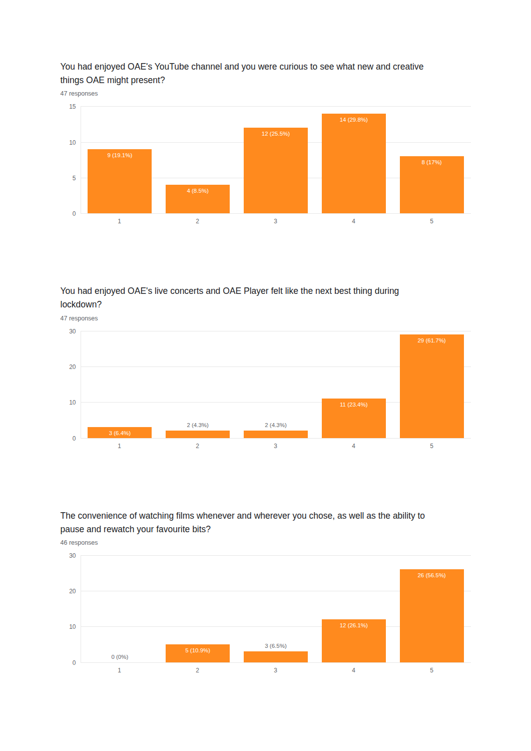You had enjoyed OAE's YouTube channel and you were curious to see what new and creative things OAE might present?
47 responses
15
10
5
0
9 (19.1%)
4 (8.5%)
12 (25.5%)
14 (29.8%)
8 (17%)
12345
You had enjoyed OAE's live concerts and OAE Player felt like the next best thing during lockdown?
47 responses
30
20
10
0
3 (6.4%)
2 (4.3%)
2 (4.3%)
11 (23.4%)
29 (61.7%)
12345
The convenience of watching films whenever and wherever you chose, as well as the ability to pause and rewatch your favourite bits?
46 responses
30
20
10
0
0 (0%)
5 (10.9%)
3 (6.5%)
12 (26.1%)
26 (56.5%)
12345